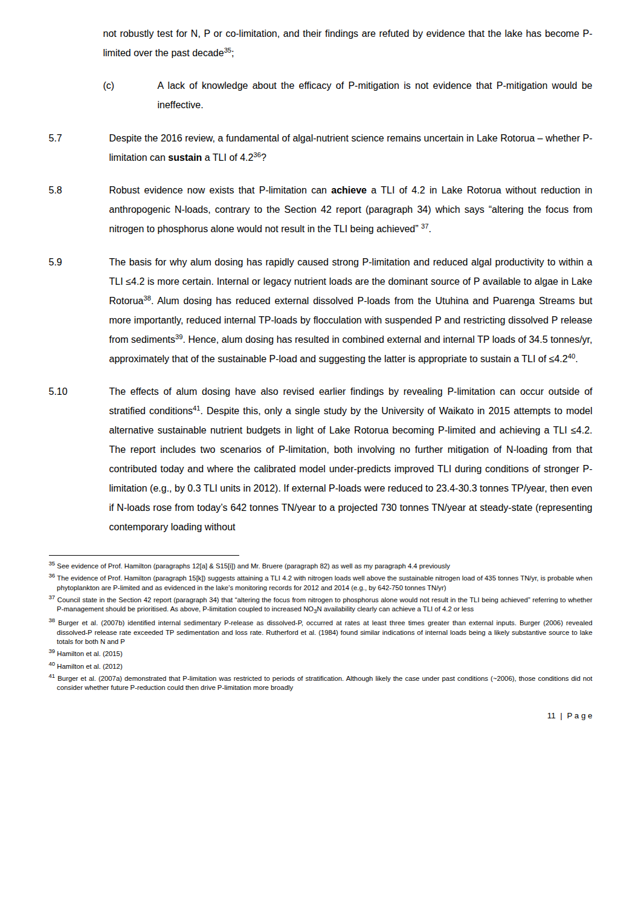not robustly test for N, P or co-limitation, and their findings are refuted by evidence that the lake has become P-limited over the past decade35;
(c)
A lack of knowledge about the efficacy of P-mitigation is not evidence that P-mitigation would be ineffective.
5.7
Despite the 2016 review, a fundamental of algal-nutrient science remains uncertain in Lake Rotorua – whether P-limitation can sustain a TLI of 4.236?
5.8
Robust evidence now exists that P-limitation can achieve a TLI of 4.2 in Lake Rotorua without reduction in anthropogenic N-loads, contrary to the Section 42 report (paragraph 34) which says “altering the focus from nitrogen to phosphorus alone would not result in the TLI being achieved” 37.
5.9
The basis for why alum dosing has rapidly caused strong P-limitation and reduced algal productivity to within a TLI ≤4.2 is more certain. Internal or legacy nutrient loads are the dominant source of P available to algae in Lake Rotorua38. Alum dosing has reduced external dissolved P-loads from the Utuhina and Puarenga Streams but more importantly, reduced internal TP-loads by flocculation with suspended P and restricting dissolved P release from sediments39. Hence, alum dosing has resulted in combined external and internal TP loads of 34.5 tonnes/yr, approximately that of the sustainable P-load and suggesting the latter is appropriate to sustain a TLI of ≤4.240.
5.10
The effects of alum dosing have also revised earlier findings by revealing P-limitation can occur outside of stratified conditions41. Despite this, only a single study by the University of Waikato in 2015 attempts to model alternative sustainable nutrient budgets in light of Lake Rotorua becoming P-limited and achieving a TLI ≤4.2. The report includes two scenarios of P-limitation, both involving no further mitigation of N-loading from that contributed today and where the calibrated model under-predicts improved TLI during conditions of stronger P-limitation (e.g., by 0.3 TLI units in 2012). If external P-loads were reduced to 23.4-30.3 tonnes TP/year, then even if N-loads rose from today’s 642 tonnes TN/year to a projected 730 tonnes TN/year at steady-state (representing contemporary loading without
35 See evidence of Prof. Hamilton (paragraphs 12[a] & S15[i]) and Mr. Bruere (paragraph 82) as well as my paragraph 4.4 previously
36 The evidence of Prof. Hamilton (paragraph 15[k]) suggests attaining a TLI 4.2 with nitrogen loads well above the sustainable nitrogen load of 435 tonnes TN/yr, is probable when phytoplankton are P-limited and as evidenced in the lake’s monitoring records for 2012 and 2014 (e.g., by 642-750 tonnes TN/yr)
37 Council state in the Section 42 report (paragraph 34) that “altering the focus from nitrogen to phosphorus alone would not result in the TLI being achieved” referring to whether P-management should be prioritised. As above, P-limitation coupled to increased NO3N availability clearly can achieve a TLI of 4.2 or less
38 Burger et al. (2007b) identified internal sedimentary P-release as dissolved-P, occurred at rates at least three times greater than external inputs. Burger (2006) revealed dissolved-P release rate exceeded TP sedimentation and loss rate. Rutherford et al. (1984) found similar indications of internal loads being a likely substantive source to lake totals for both N and P
39 Hamilton et al. (2015)
40 Hamilton et al. (2012)
41 Burger et al. (2007a) demonstrated that P-limitation was restricted to periods of stratification. Although likely the case under past conditions (~2006), those conditions did not consider whether future P-reduction could then drive P-limitation more broadly
11 | P a g e